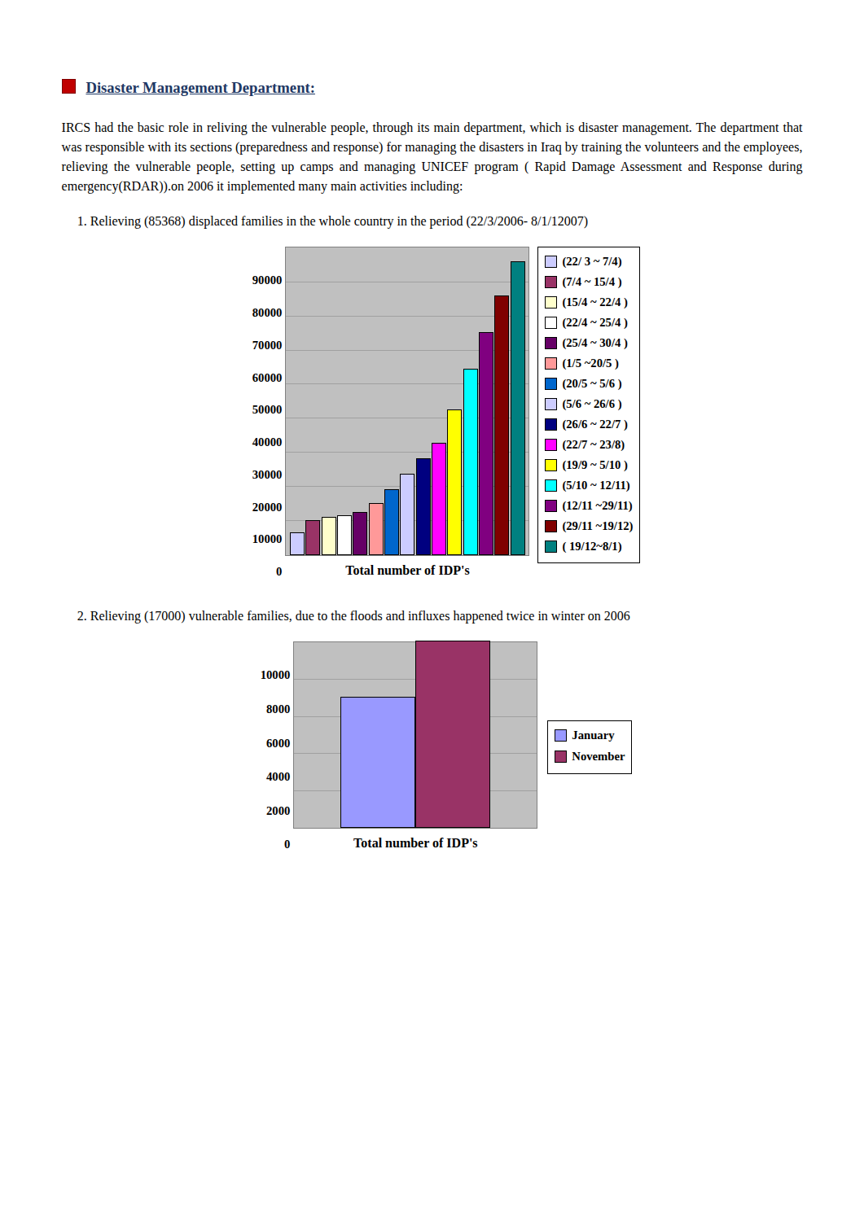Disaster Management Department:
IRCS had the basic role in reliving the vulnerable people, through its main department, which is disaster management. The department that was responsible with its sections (preparedness and response) for managing the disasters in Iraq by training the volunteers and the employees, relieving the vulnerable people, setting up camps and managing UNICEF program ( Rapid Damage Assessment and Response during emergency(RDAR)).on 2006 it implemented many main activities including:
Relieving (85368) displaced families in the whole country in the period (22/3/2006- 8/1/12007)
90000 80000 70000 60000 50000 40000 30000 20000 10000 0
Total number of IDP's
(22/ 3 ~ 7/4)
(7/4 ~ 15/4 )
(15/4 ~ 22/4 )
(22/4 ~ 25/4 )
(25/4 ~ 30/4 )
(1/5 ~20/5 )
(20/5 ~ 5/6 )
(5/6 ~ 26/6 )
(26/6 ~ 22/7 )
(22/7 ~ 23/8)
(19/9 ~ 5/10 )
(5/10 ~ 12/11)
(12/11 ~29/11)
(29/11 ~19/12)
( 19/12~8/1)
Relieving (17000) vulnerable families, due to the floods and influxes happened twice in winter on 2006
10000 8000 6000 4000 2000 0
Total number of IDP's
January
November